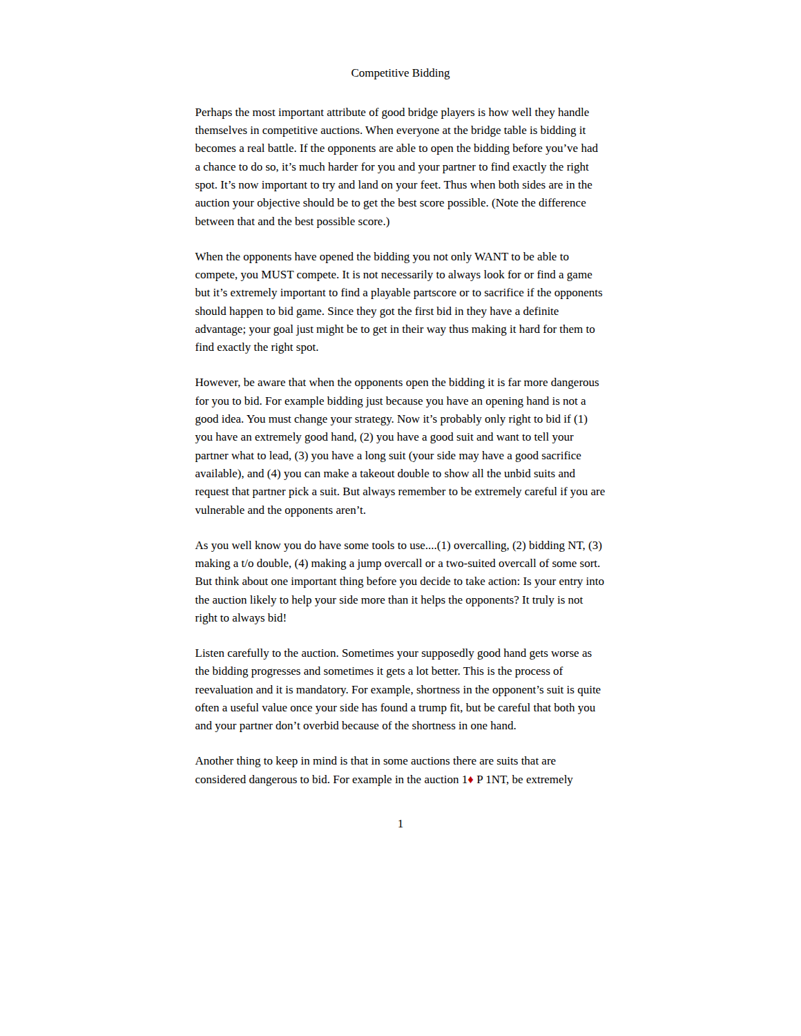Competitive Bidding
Perhaps the most important attribute of good bridge players is how well they handle themselves in competitive auctions. When everyone at the bridge table is bidding it becomes a real battle. If the opponents are able to open the bidding before you’ve had a chance to do so, it’s much harder for you and your partner to find exactly the right spot. It’s now important to try and land on your feet. Thus when both sides are in the auction your objective should be to get the best score possible. (Note the difference between that and the best possible score.)
When the opponents have opened the bidding you not only WANT to be able to compete, you MUST compete. It is not necessarily to always look for or find a game but it’s extremely important to find a playable partscore or to sacrifice if the opponents should happen to bid game. Since they got the first bid in they have a definite advantage; your goal just might be to get in their way thus making it hard for them to find exactly the right spot.
However, be aware that when the opponents open the bidding it is far more dangerous for you to bid. For example bidding just because you have an opening hand is not a good idea. You must change your strategy. Now it’s probably only right to bid if (1) you have an extremely good hand, (2) you have a good suit and want to tell your partner what to lead, (3) you have a long suit (your side may have a good sacrifice available), and (4) you can make a takeout double to show all the unbid suits and request that partner pick a suit. But always remember to be extremely careful if you are vulnerable and the opponents aren’t.
As you well know you do have some tools to use....(1) overcalling, (2) bidding NT, (3) making a t/o double, (4) making a jump overcall or a two-suited overcall of some sort. But think about one important thing before you decide to take action: Is your entry into the auction likely to help your side more than it helps the opponents? It truly is not right to always bid!
Listen carefully to the auction. Sometimes your supposedly good hand gets worse as the bidding progresses and sometimes it gets a lot better. This is the process of reevaluation and it is mandatory. For example, shortness in the opponent’s suit is quite often a useful value once your side has found a trump fit, but be careful that both you and your partner don’t overbid because of the shortness in one hand.
Another thing to keep in mind is that in some auctions there are suits that are considered dangerous to bid. For example in the auction 1♦ P 1NT, be extremely
1